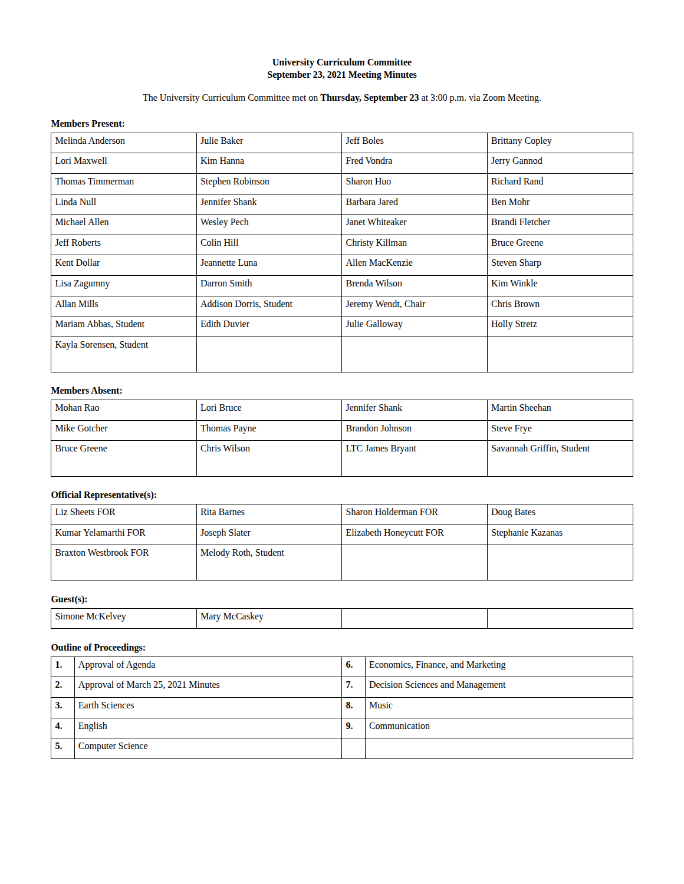University Curriculum Committee
September 23, 2021 Meeting Minutes
The University Curriculum Committee met on Thursday, September 23 at 3:00 p.m. via Zoom Meeting.
Members Present:
| Melinda Anderson | Julie Baker | Jeff Boles | Brittany Copley |
| Lori Maxwell | Kim Hanna | Fred Vondra | Jerry Gannod |
| Thomas Timmerman | Stephen Robinson | Sharon Huo | Richard Rand |
| Linda Null | Jennifer Shank | Barbara Jared | Ben Mohr |
| Michael Allen | Wesley Pech | Janet Whiteaker | Brandi Fletcher |
| Jeff Roberts | Colin Hill | Christy Killman | Bruce Greene |
| Kent Dollar | Jeannette Luna | Allen MacKenzie | Steven Sharp |
| Lisa Zagumny | Darron Smith | Brenda Wilson | Kim Winkle |
| Allan Mills | Addison Dorris, Student | Jeremy Wendt, Chair | Chris Brown |
| Mariam Abbas, Student | Edith Duvier | Julie Galloway | Holly Stretz |
| Kayla Sorensen, Student | | | |
Members Absent:
| Mohan Rao | Lori Bruce | Jennifer Shank | Martin Sheehan |
| Mike Gotcher | Thomas Payne | Brandon Johnson | Steve Frye |
| Bruce Greene | Chris Wilson | LTC James Bryant | Savannah Griffin, Student |
Official Representative(s):
| Liz Sheets FOR | Rita Barnes | Sharon Holderman FOR | Doug Bates |
| Kumar Yelamarthi FOR | Joseph Slater | Elizabeth Honeycutt FOR | Stephanie Kazanas |
| Braxton Westbrook FOR | Melody Roth, Student | | |
Guest(s):
| Simone McKelvey | Mary McCaskey | | |
Outline of Proceedings:
| 1. | Approval of Agenda | 6. | Economics, Finance, and Marketing |
| 2. | Approval of March 25, 2021 Minutes | 7. | Decision Sciences and Management |
| 3. | Earth Sciences | 8. | Music |
| 4. | English | 9. | Communication |
| 5. | Computer Science | | |